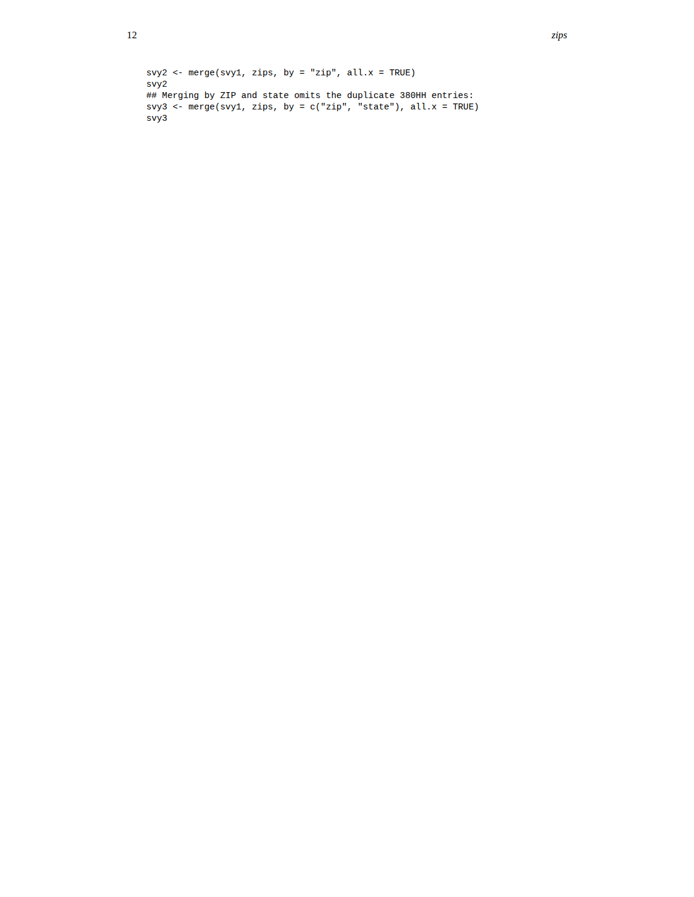12 zips
svy2 <- merge(svy1, zips, by = "zip", all.x = TRUE)
svy2
## Merging by ZIP and state omits the duplicate 380HH entries:
svy3 <- merge(svy1, zips, by = c("zip", "state"), all.x = TRUE)
svy3